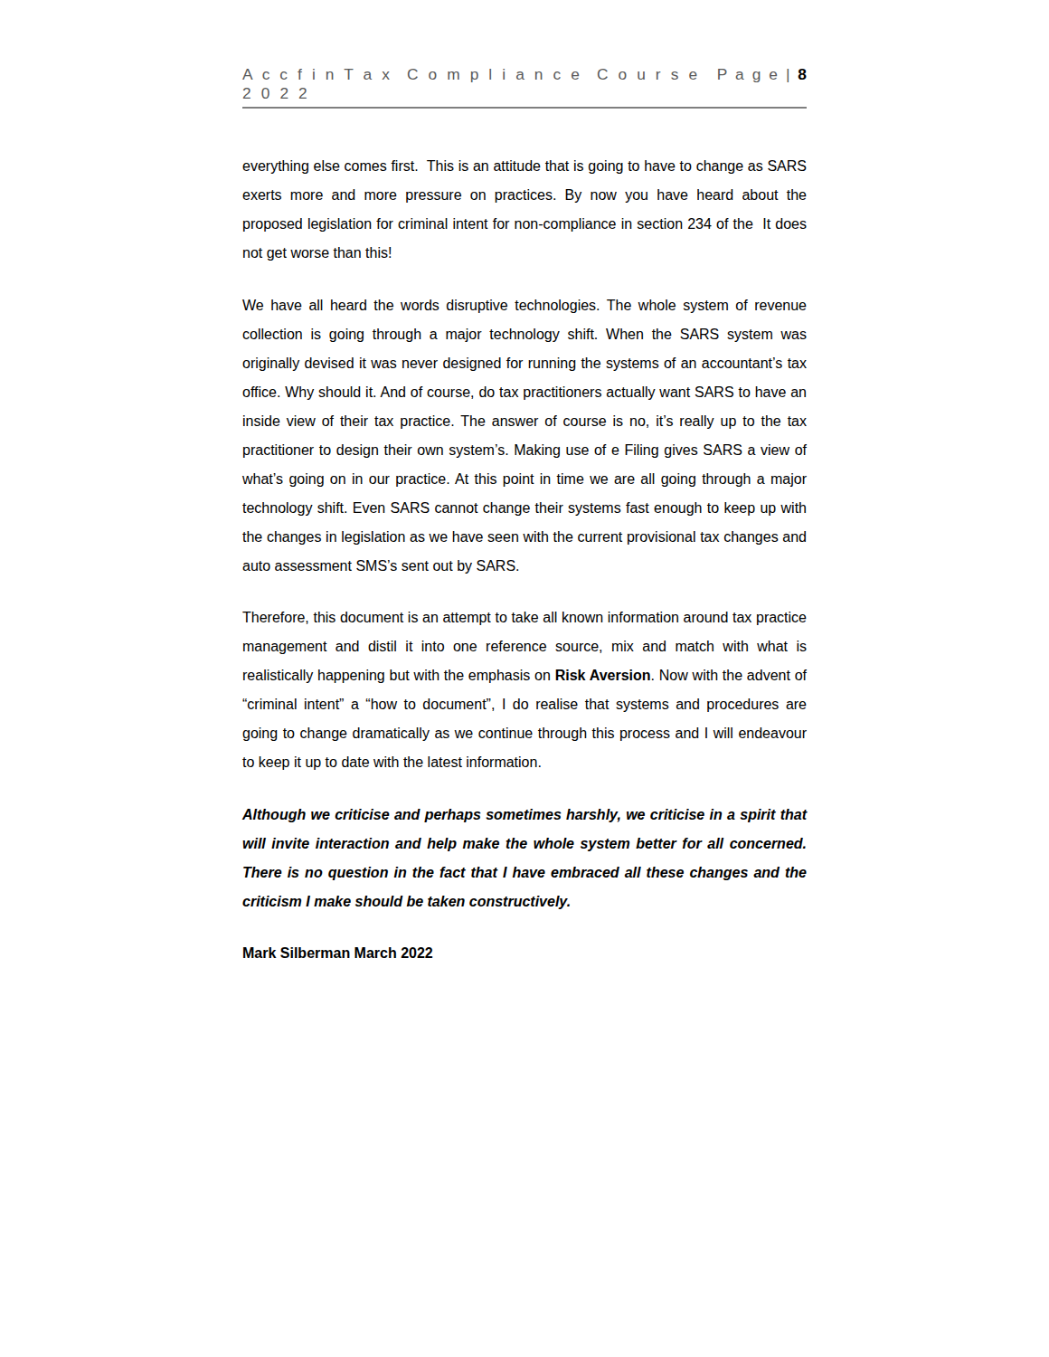A c c f i n T a x C o m p l i a n c e C o u r s e 2 0 2 2 P a g e | 8
everything else comes first. This is an attitude that is going to have to change as SARS exerts more and more pressure on practices. By now you have heard about the proposed legislation for criminal intent for non-compliance in section 234 of the It does not get worse than this!
We have all heard the words disruptive technologies. The whole system of revenue collection is going through a major technology shift. When the SARS system was originally devised it was never designed for running the systems of an accountant’s tax office. Why should it. And of course, do tax practitioners actually want SARS to have an inside view of their tax practice. The answer of course is no, it’s really up to the tax practitioner to design their own system’s. Making use of e Filing gives SARS a view of what’s going on in our practice. At this point in time we are all going through a major technology shift. Even SARS cannot change their systems fast enough to keep up with the changes in legislation as we have seen with the current provisional tax changes and auto assessment SMS’s sent out by SARS.
Therefore, this document is an attempt to take all known information around tax practice management and distil it into one reference source, mix and match with what is realistically happening but with the emphasis on Risk Aversion. Now with the advent of “criminal intent” a “how to document”, I do realise that systems and procedures are going to change dramatically as we continue through this process and I will endeavour to keep it up to date with the latest information.
Although we criticise and perhaps sometimes harshly, we criticise in a spirit that will invite interaction and help make the whole system better for all concerned. There is no question in the fact that I have embraced all these changes and the criticism I make should be taken constructively.
Mark Silberman March 2022